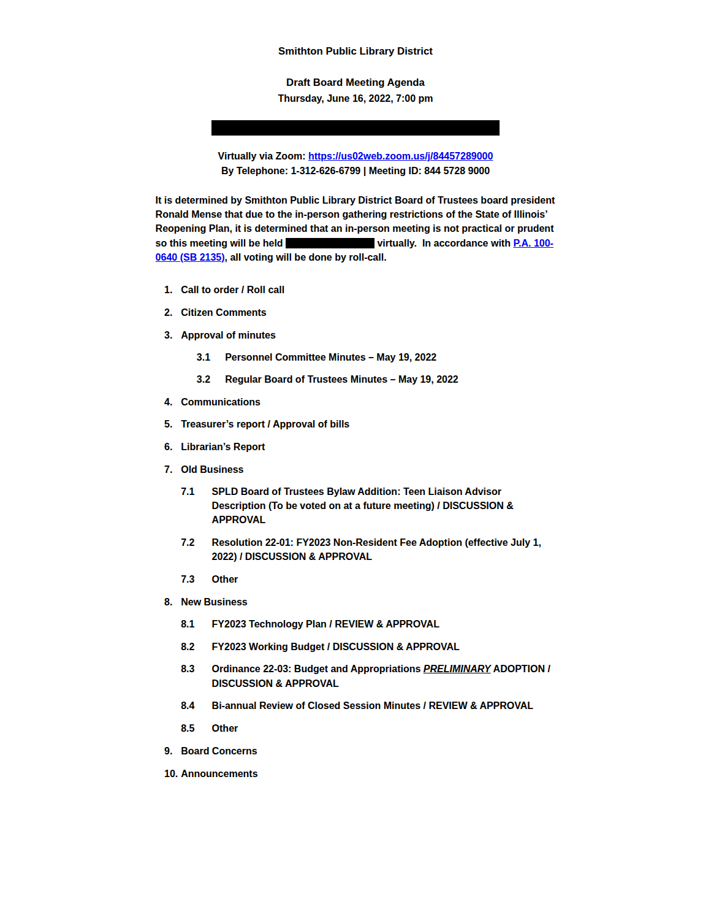Smithton Public Library District
Draft Board Meeting Agenda
Thursday, June 16, 2022, 7:00 pm
Virtually via Zoom: https://us02web.zoom.us/j/84457289000
By Telephone: 1-312-626-6799 | Meeting ID: 844 5728 9000
It is determined by Smithton Public Library District Board of Trustees board president Ronald Mense that due to the in-person gathering restrictions of the State of Illinois’ Reopening Plan, it is determined that an in-person meeting is not practical or prudent so this meeting will be held both in-person and virtually. In accordance with P.A. 100-0640 (SB 2135), all voting will be done by roll-call.
Call to order / Roll call
Citizen Comments
Approval of minutes
3.1 Personnel Committee Minutes – May 19, 2022
3.2 Regular Board of Trustees Minutes – May 19, 2022
Communications
Treasurer’s report / Approval of bills
Librarian’s Report
Old Business
7.1 SPLD Board of Trustees Bylaw Addition: Teen Liaison Advisor Description (To be voted on at a future meeting) / DISCUSSION & APPROVAL
7.2 Resolution 22-01: FY2023 Non-Resident Fee Adoption (effective July 1, 2022) / DISCUSSION & APPROVAL
7.3 Other
New Business
8.1 FY2023 Technology Plan / REVIEW & APPROVAL
8.2 FY2023 Working Budget / DISCUSSION & APPROVAL
8.3 Ordinance 22-03: Budget and Appropriations PRELIMINARY ADOPTION / DISCUSSION & APPROVAL
8.4 Bi-annual Review of Closed Session Minutes / REVIEW & APPROVAL
8.5 Other
Board Concerns
Announcements